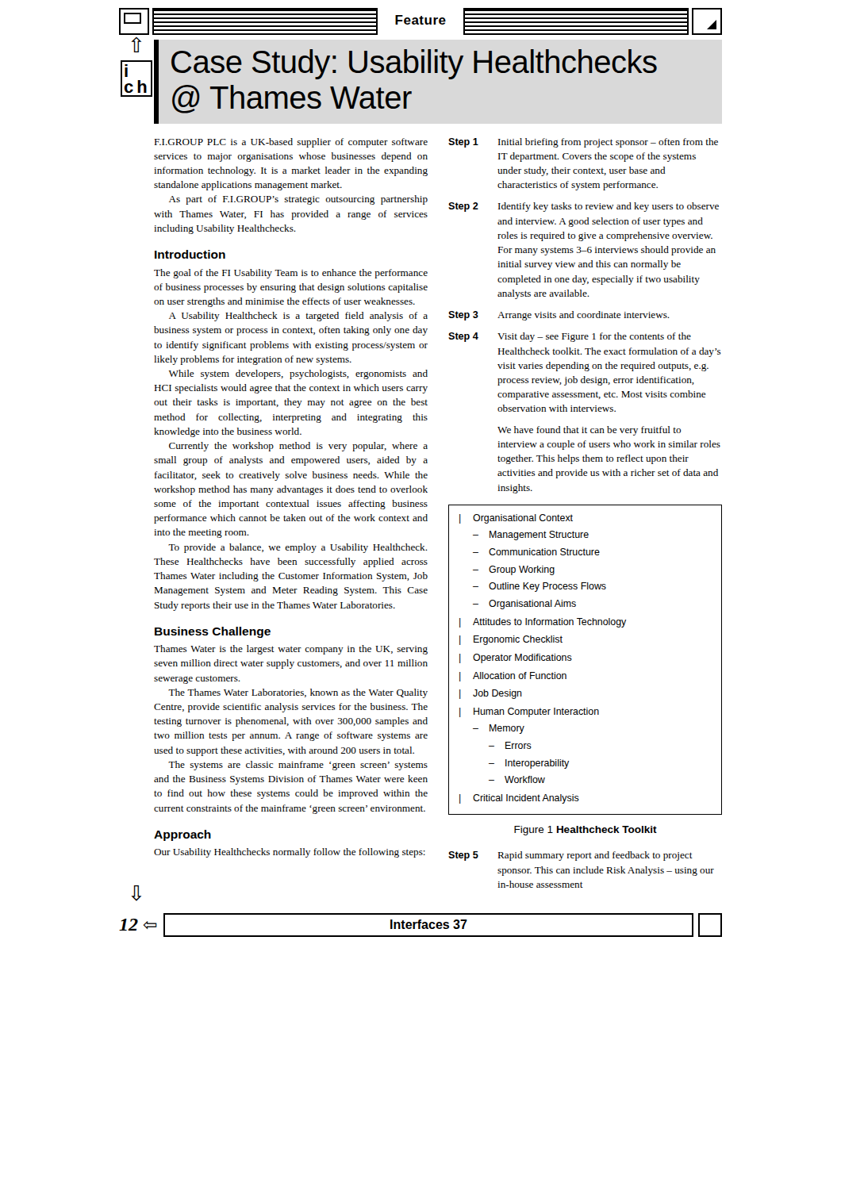Feature
⇧
i
c h
⇩
Case Study: Usability Healthchecks
@ Thames Water
F.I.GROUP PLC is a UK-based supplier of computer software services to major organisations whose businesses depend on information technology. It is a market leader in the expanding standalone applications management market.
As part of F.I.GROUP’s strategic outsourcing partnership with Thames Water, FI has provided a range of services including Usability Healthchecks.
Introduction
The goal of the FI Usability Team is to enhance the performance of business processes by ensuring that design solutions capitalise on user strengths and minimise the effects of user weaknesses.
A Usability Healthcheck is a targeted field analysis of a business system or process in context, often taking only one day to identify significant problems with existing process/system or likely problems for integration of new systems.
While system developers, psychologists, ergonomists and HCI specialists would agree that the context in which users carry out their tasks is important, they may not agree on the best method for collecting, interpreting and integrating this knowledge into the business world.
Currently the workshop method is very popular, where a small group of analysts and empowered users, aided by a facilitator, seek to creatively solve business needs. While the workshop method has many advantages it does tend to overlook some of the important contextual issues affecting business performance which cannot be taken out of the work context and into the meeting room.
To provide a balance, we employ a Usability Healthcheck. These Healthchecks have been successfully applied across Thames Water including the Customer Information System, Job Management System and Meter Reading System. This Case Study reports their use in the Thames Water Laboratories.
Business Challenge
Thames Water is the largest water company in the UK, serving seven million direct water supply customers, and over 11 million sewerage customers.
The Thames Water Laboratories, known as the Water Quality Centre, provide scientific analysis services for the business. The testing turnover is phenomenal, with over 300,000 samples and two million tests per annum. A range of software systems are used to support these activities, with around 200 users in total.
The systems are classic mainframe ‘green screen’ systems and the Business Systems Division of Thames Water were keen to find out how these systems could be improved within the current constraints of the mainframe ‘green screen’ environment.
Approach
Our Usability Healthchecks normally follow the following steps:
Step 1
Initial briefing from project sponsor – often from the IT department. Covers the scope of the systems under study, their context, user base and characteristics of system performance.
Step 2
Identify key tasks to review and key users to observe and interview. A good selection of user types and roles is required to give a comprehensive overview. For many systems 3–6 interviews should provide an initial survey view and this can normally be completed in one day, especially if two usability analysts are available.
Step 3
Arrange visits and coordinate interviews.
Step 4
Visit day – see Figure 1 for the contents of the Healthcheck toolkit. The exact formulation of a day’s visit varies depending on the required outputs, e.g. process review, job design, error identification, comparative assessment, etc. Most visits combine observation with interviews.
We have found that it can be very fruitful to interview a couple of users who work in similar roles together. This helps them to reflect upon their activities and provide us with a richer set of data and insights.
Organisational Context
Management Structure
Communication Structure
Group Working
Outline Key Process Flows
Organisational Aims
Attitudes to Information Technology
Ergonomic Checklist
Operator Modifications
Allocation of Function
Job Design
Human Computer Interaction
Memory
Errors
Interoperability
Workflow
Critical Incident Analysis
Figure 1 Healthcheck Toolkit
Step 5
Rapid summary report and feedback to project sponsor. This can include Risk Analysis – using our in-house assessment
12 ⇦
Interfaces 37